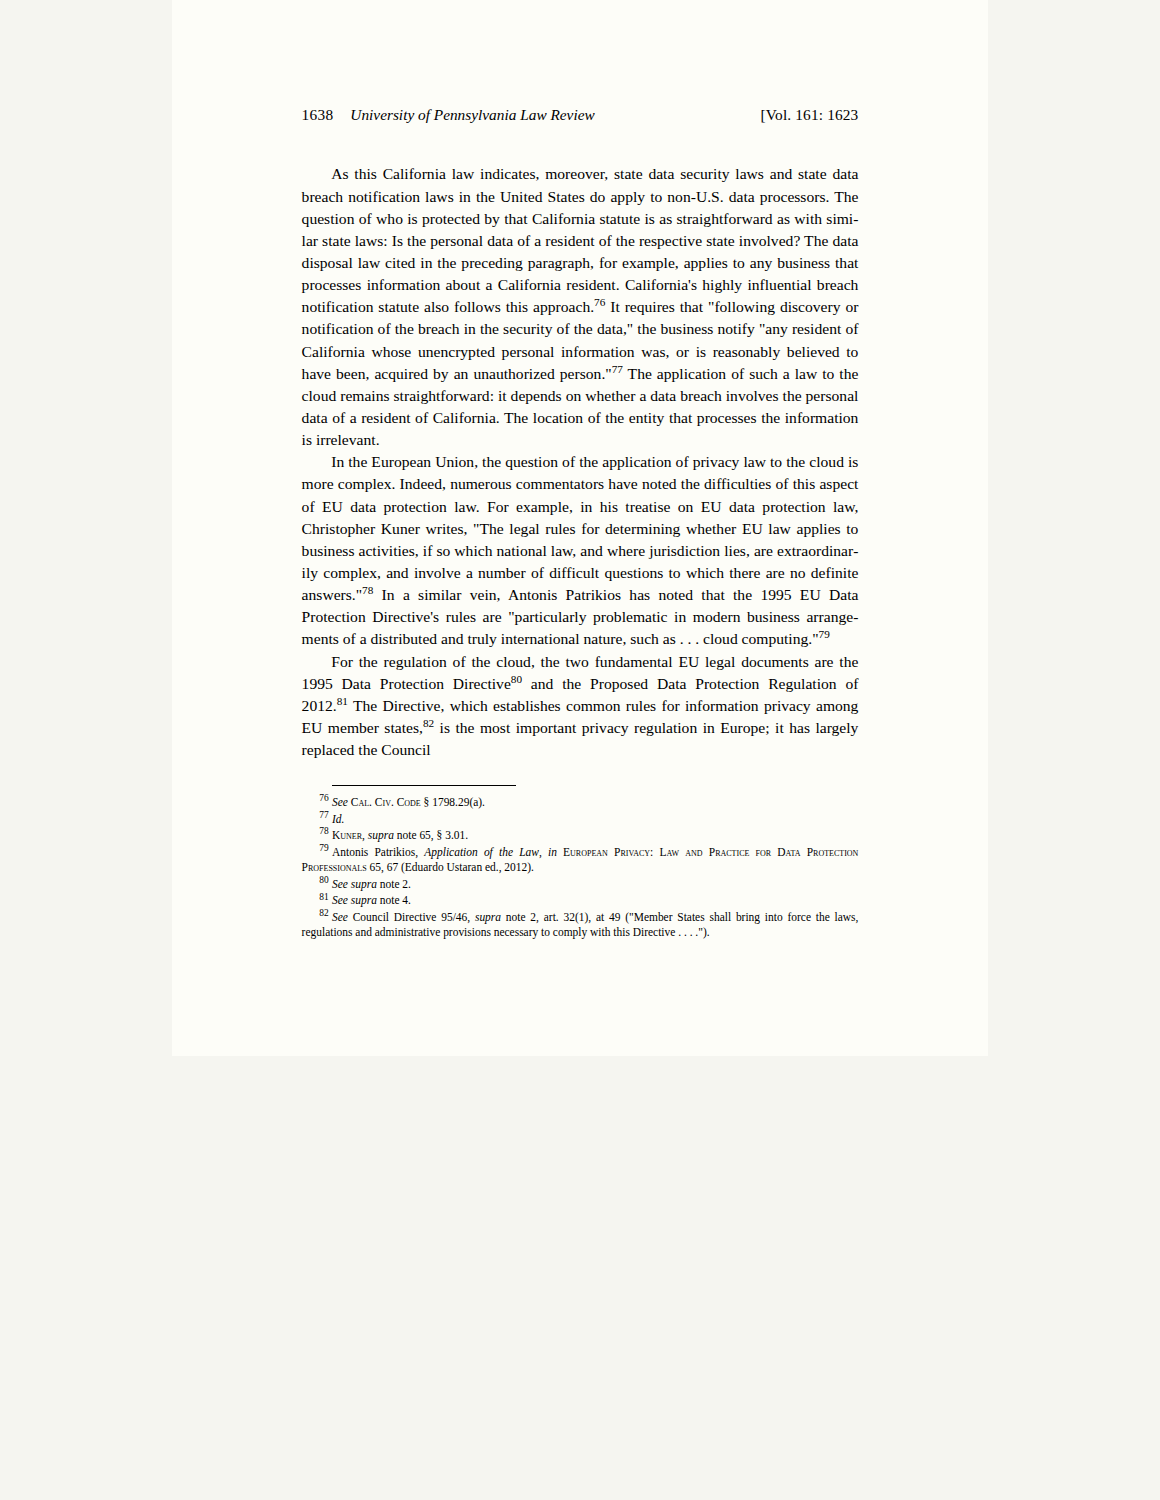1638 University of Pennsylvania Law Review [Vol. 161: 1623
As this California law indicates, moreover, state data security laws and state data breach notification laws in the United States do apply to non-U.S. data processors. The question of who is protected by that California statute is as straightforward as with similar state laws: Is the personal data of a resident of the respective state involved? The data disposal law cited in the preceding paragraph, for example, applies to any business that processes information about a California resident. California's highly influential breach notification statute also follows this approach.76 It requires that "following discovery or notification of the breach in the security of the data," the business notify "any resident of California whose unencrypted personal information was, or is reasonably believed to have been, acquired by an unauthorized person."77 The application of such a law to the cloud remains straightforward: it depends on whether a data breach involves the personal data of a resident of California. The location of the entity that processes the information is irrelevant.
In the European Union, the question of the application of privacy law to the cloud is more complex. Indeed, numerous commentators have noted the difficulties of this aspect of EU data protection law. For example, in his treatise on EU data protection law, Christopher Kuner writes, "The legal rules for determining whether EU law applies to business activities, if so which national law, and where jurisdiction lies, are extraordinarily complex, and involve a number of difficult questions to which there are no definite answers."78 In a similar vein, Antonis Patrikios has noted that the 1995 EU Data Protection Directive's rules are "particularly problematic in modern business arrangements of a distributed and truly international nature, such as . . . cloud computing."79
For the regulation of the cloud, the two fundamental EU legal documents are the 1995 Data Protection Directive80 and the Proposed Data Protection Regulation of 2012.81 The Directive, which establishes common rules for information privacy among EU member states,82 is the most important privacy regulation in Europe; it has largely replaced the Council
76 See Cal. Civ. Code § 1798.29(a).
77 Id.
78 Kuner, supra note 65, § 3.01.
79 Antonis Patrikios, Application of the Law, in European Privacy: Law and Practice for Data Protection Professionals 65, 67 (Eduardo Ustaran ed., 2012).
80 See supra note 2.
81 See supra note 4.
82 See Council Directive 95/46, supra note 2, art. 32(1), at 49 ("Member States shall bring into force the laws, regulations and administrative provisions necessary to comply with this Directive . . . .").